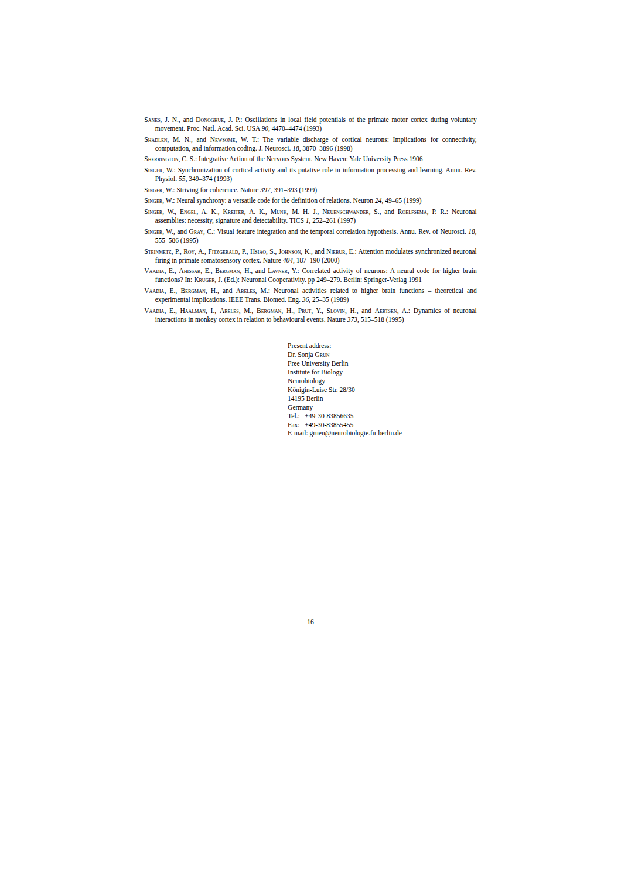Sanes, J. N., and Donoghue, J. P.: Oscillations in local field potentials of the primate motor cortex during voluntary movement. Proc. Natl. Acad. Sci. USA 90, 4470–4474 (1993)
Shadlen, M. N., and Newsome, W. T.: The variable discharge of cortical neurons: Implications for connectivity, computation, and information coding. J. Neurosci. 18, 3870–3896 (1998)
Sherrington, C. S.: Integrative Action of the Nervous System. New Haven: Yale University Press 1906
Singer, W.: Synchronization of cortical activity and its putative role in information processing and learning. Annu. Rev. Physiol. 55, 349–374 (1993)
Singer, W.: Striving for coherence. Nature 397, 391–393 (1999)
Singer, W.: Neural synchrony: a versatile code for the definition of relations. Neuron 24, 49–65 (1999)
Singer, W., Engel, A. K., Kreiter, A. K., Munk, M. H. J., Neuenschwander, S., and Roelfsema, P. R.: Neuronal assemblies: necessity, signature and detectability. TICS 1, 252–261 (1997)
Singer, W., and Gray, C.: Visual feature integration and the temporal correlation hypothesis. Annu. Rev. of Neurosci. 18, 555–586 (1995)
Steinmetz, P., Roy, A., Fitzgerald, P., Hsiao, S., Johnson, K., and Niebur, E.: Attention modulates synchronized neuronal firing in primate somatosensory cortex. Nature 404, 187–190 (2000)
Vaadia, E., Ahissar, E., Bergman, H., and Lavner, Y.: Correlated activity of neurons: A neural code for higher brain functions? In: Krüger, J. (Ed.): Neuronal Cooperativity. pp 249–279. Berlin: Springer-Verlag 1991
Vaadia, E., Bergman, H., and Abeles, M.: Neuronal activities related to higher brain functions – theoretical and experimental implications. IEEE Trans. Biomed. Eng. 36, 25–35 (1989)
Vaadia, E., Haalman, I., Abeles, M., Bergman, H., Prut, Y., Slovin, H., and Aertsen, A.: Dynamics of neuronal interactions in monkey cortex in relation to behavioural events. Nature 373, 515–518 (1995)
Present address:
Dr. Sonja Grün
Free University Berlin
Institute for Biology
Neurobiology
Königin-Luise Str. 28/30
14195 Berlin
Germany
Tel.: +49-30-83856635
Fax: +49-30-83855455
E-mail: gruen@neurobiologie.fu-berlin.de
16